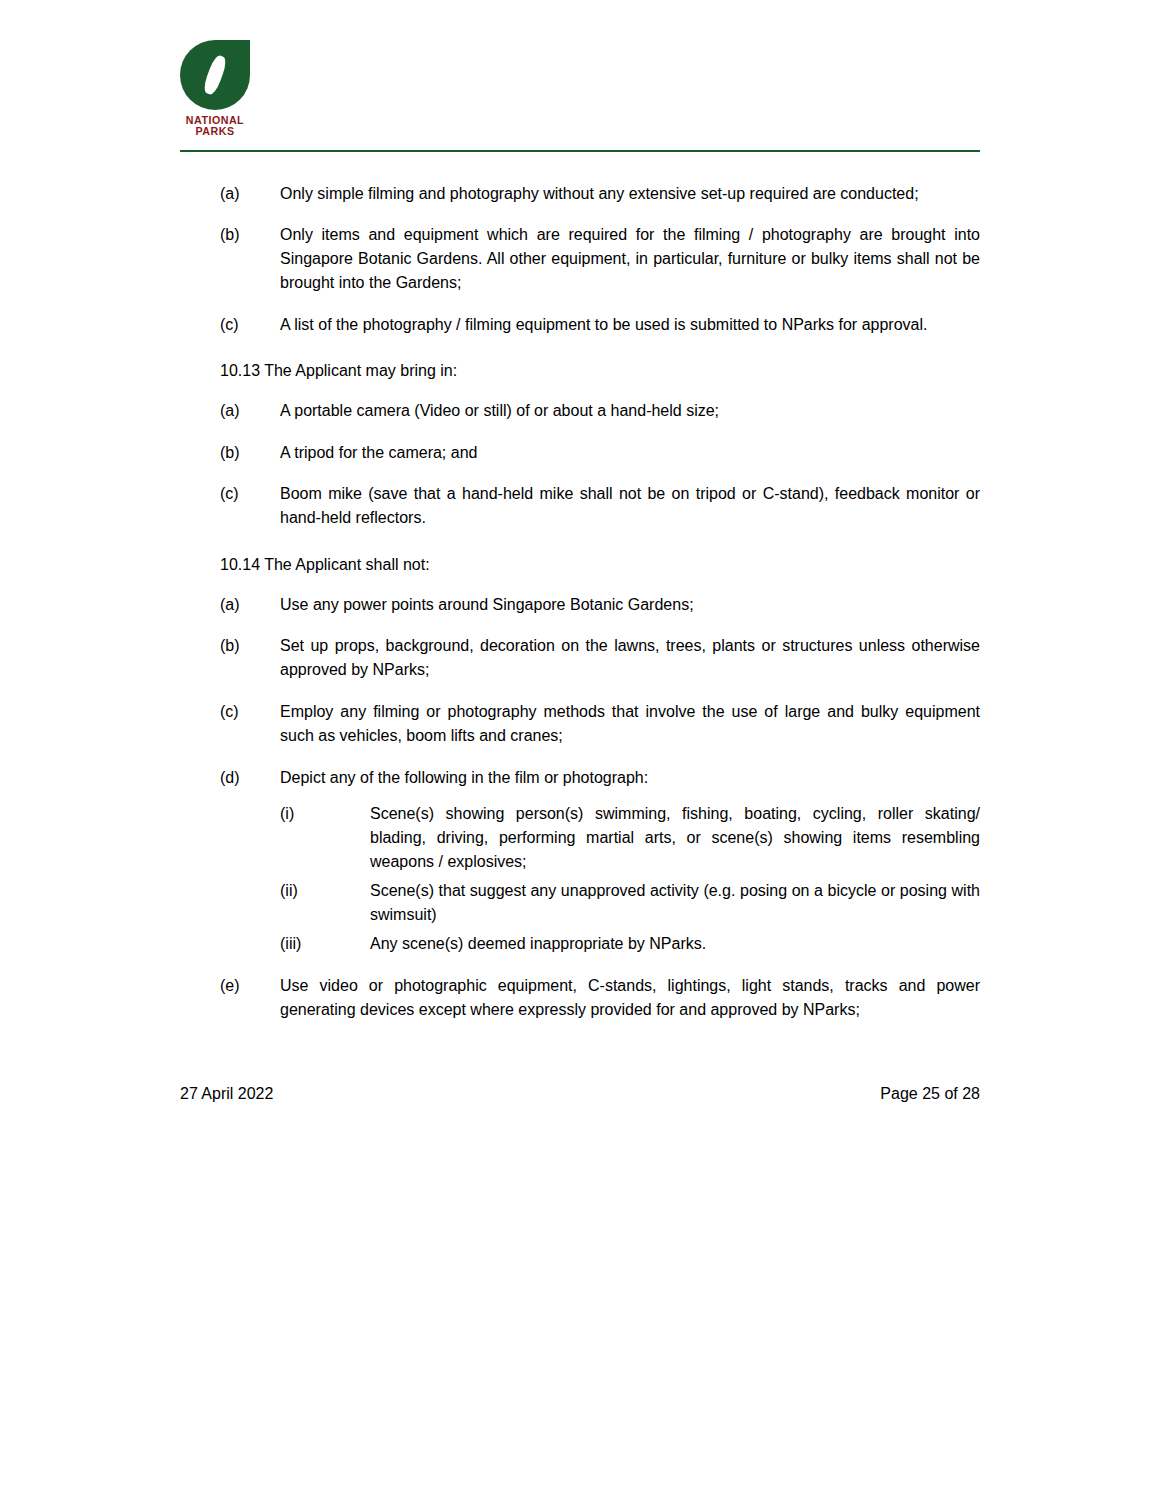NATIONAL
PARKS
(a) Only simple filming and photography without any extensive set-up required are conducted;
(b) Only items and equipment which are required for the filming / photography are brought into Singapore Botanic Gardens. All other equipment, in particular, furniture or bulky items shall not be brought into the Gardens;
(c) A list of the photography / filming equipment to be used is submitted to NParks for approval.
10.13 The Applicant may bring in:
(a) A portable camera (Video or still) of or about a hand-held size;
(b) A tripod for the camera; and
(c) Boom mike (save that a hand-held mike shall not be on tripod or C-stand), feedback monitor or hand-held reflectors.
10.14 The Applicant shall not:
(a) Use any power points around Singapore Botanic Gardens;
(b) Set up props, background, decoration on the lawns, trees, plants or structures unless otherwise approved by NParks;
(c) Employ any filming or photography methods that involve the use of large and bulky equipment such as vehicles, boom lifts and cranes;
(d) Depict any of the following in the film or photograph:
(i) Scene(s) showing person(s) swimming, fishing, boating, cycling, roller skating/ blading, driving, performing martial arts, or scene(s) showing items resembling weapons / explosives;
(ii) Scene(s) that suggest any unapproved activity (e.g. posing on a bicycle or posing with swimsuit)
(iii) Any scene(s) deemed inappropriate by NParks.
(e) Use video or photographic equipment, C-stands, lightings, light stands, tracks and power generating devices except where expressly provided for and approved by NParks;
27 April 2022 Page 25 of 28